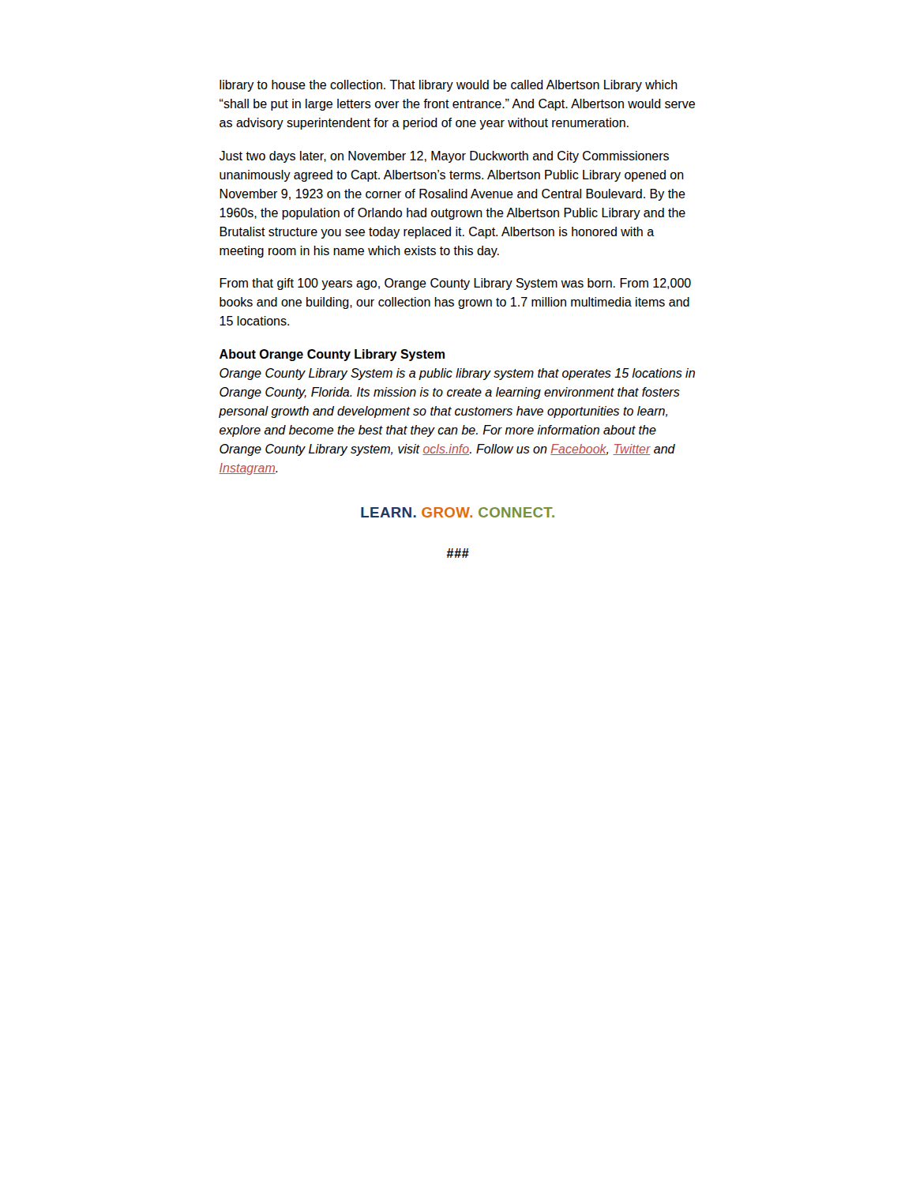library to house the collection. That library would be called Albertson Library which “shall be put in large letters over the front entrance.” And Capt. Albertson would serve as advisory superintendent for a period of one year without renumeration.
Just two days later, on November 12, Mayor Duckworth and City Commissioners unanimously agreed to Capt. Albertson’s terms. Albertson Public Library opened on November 9, 1923 on the corner of Rosalind Avenue and Central Boulevard. By the 1960s, the population of Orlando had outgrown the Albertson Public Library and the Brutalist structure you see today replaced it. Capt. Albertson is honored with a meeting room in his name which exists to this day.
From that gift 100 years ago, Orange County Library System was born. From 12,000 books and one building, our collection has grown to 1.7 million multimedia items and 15 locations.
About Orange County Library System
Orange County Library System is a public library system that operates 15 locations in Orange County, Florida. Its mission is to create a learning environment that fosters personal growth and development so that customers have opportunities to learn, explore and become the best that they can be. For more information about the Orange County Library system, visit ocls.info. Follow us on Facebook, Twitter and Instagram.
LEARN. GROW. CONNECT.
###